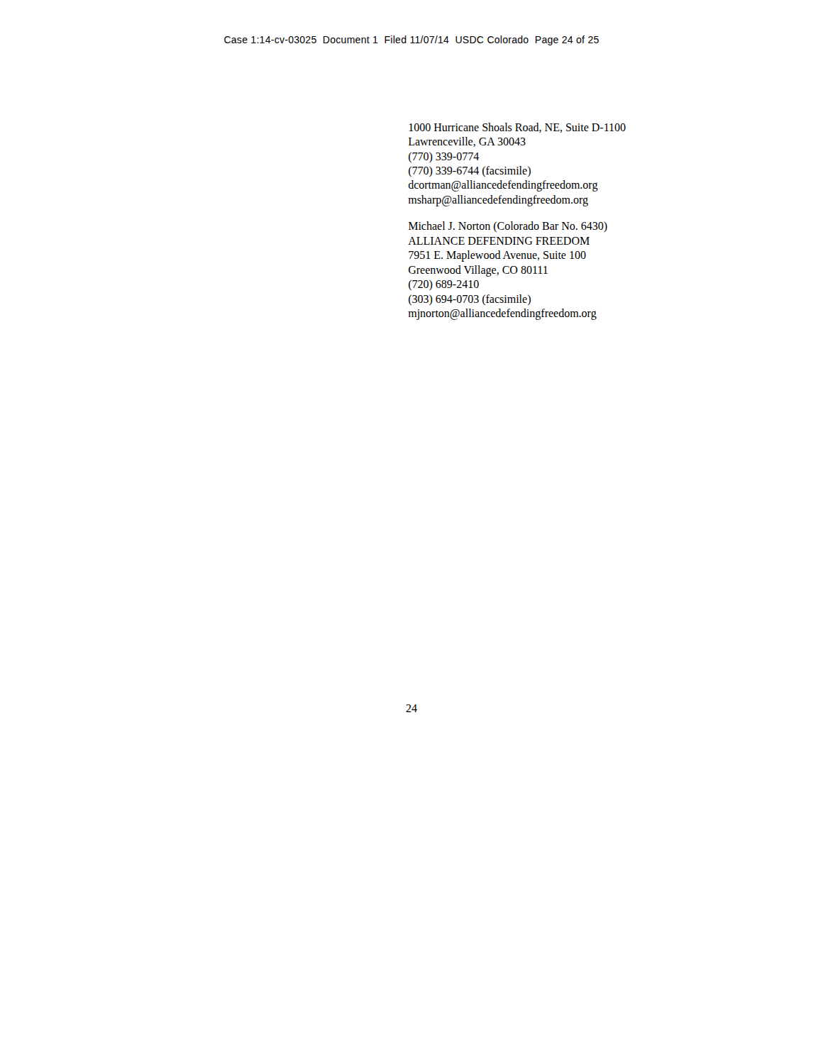Case 1:14-cv-03025 Document 1 Filed 11/07/14 USDC Colorado Page 24 of 25
1000 Hurricane Shoals Road, NE, Suite D-1100
Lawrenceville, GA 30043
(770) 339-0774
(770) 339-6744 (facsimile)
dcortman@alliancedefendingfreedom.org
msharp@alliancedefendingfreedom.org
Michael J. Norton (Colorado Bar No. 6430)
ALLIANCE DEFENDING FREEDOM
7951 E. Maplewood Avenue, Suite 100
Greenwood Village, CO 80111
(720) 689-2410
(303) 694-0703 (facsimile)
mjnorton@alliancedefendingfreedom.org
24